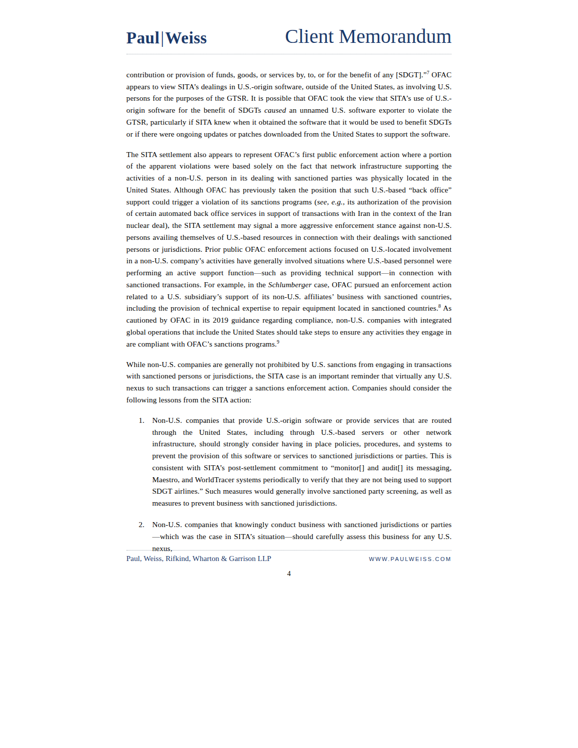Paul|Weiss
Client Memorandum
contribution or provision of funds, goods, or services by, to, or for the benefit of any [SDGT].”7 OFAC appears to view SITA’s dealings in U.S.-origin software, outside of the United States, as involving U.S. persons for the purposes of the GTSR. It is possible that OFAC took the view that SITA’s use of U.S.-origin software for the benefit of SDGTs caused an unnamed U.S. software exporter to violate the GTSR, particularly if SITA knew when it obtained the software that it would be used to benefit SDGTs or if there were ongoing updates or patches downloaded from the United States to support the software.
The SITA settlement also appears to represent OFAC’s first public enforcement action where a portion of the apparent violations were based solely on the fact that network infrastructure supporting the activities of a non-U.S. person in its dealing with sanctioned parties was physically located in the United States. Although OFAC has previously taken the position that such U.S.-based “back office” support could trigger a violation of its sanctions programs (see, e.g., its authorization of the provision of certain automated back office services in support of transactions with Iran in the context of the Iran nuclear deal), the SITA settlement may signal a more aggressive enforcement stance against non-U.S. persons availing themselves of U.S.-based resources in connection with their dealings with sanctioned persons or jurisdictions. Prior public OFAC enforcement actions focused on U.S.-located involvement in a non-U.S. company’s activities have generally involved situations where U.S.-based personnel were performing an active support function—such as providing technical support—in connection with sanctioned transactions. For example, in the Schlumberger case, OFAC pursued an enforcement action related to a U.S. subsidiary’s support of its non-U.S. affiliates’ business with sanctioned countries, including the provision of technical expertise to repair equipment located in sanctioned countries.8 As cautioned by OFAC in its 2019 guidance regarding compliance, non-U.S. companies with integrated global operations that include the United States should take steps to ensure any activities they engage in are compliant with OFAC’s sanctions programs.9
While non-U.S. companies are generally not prohibited by U.S. sanctions from engaging in transactions with sanctioned persons or jurisdictions, the SITA case is an important reminder that virtually any U.S. nexus to such transactions can trigger a sanctions enforcement action. Companies should consider the following lessons from the SITA action:
Non-U.S. companies that provide U.S.-origin software or provide services that are routed through the United States, including through U.S.-based servers or other network infrastructure, should strongly consider having in place policies, procedures, and systems to prevent the provision of this software or services to sanctioned jurisdictions or parties. This is consistent with SITA’s post-settlement commitment to “monitor[] and audit[] its messaging, Maestro, and WorldTracer systems periodically to verify that they are not being used to support SDGT airlines.” Such measures would generally involve sanctioned party screening, as well as measures to prevent business with sanctioned jurisdictions.
Non-U.S. companies that knowingly conduct business with sanctioned jurisdictions or parties—which was the case in SITA’s situation—should carefully assess this business for any U.S. nexus,
Paul, Weiss, Rifkind, Wharton & Garrison LLP
WWW.PAULWEISS.COM
4